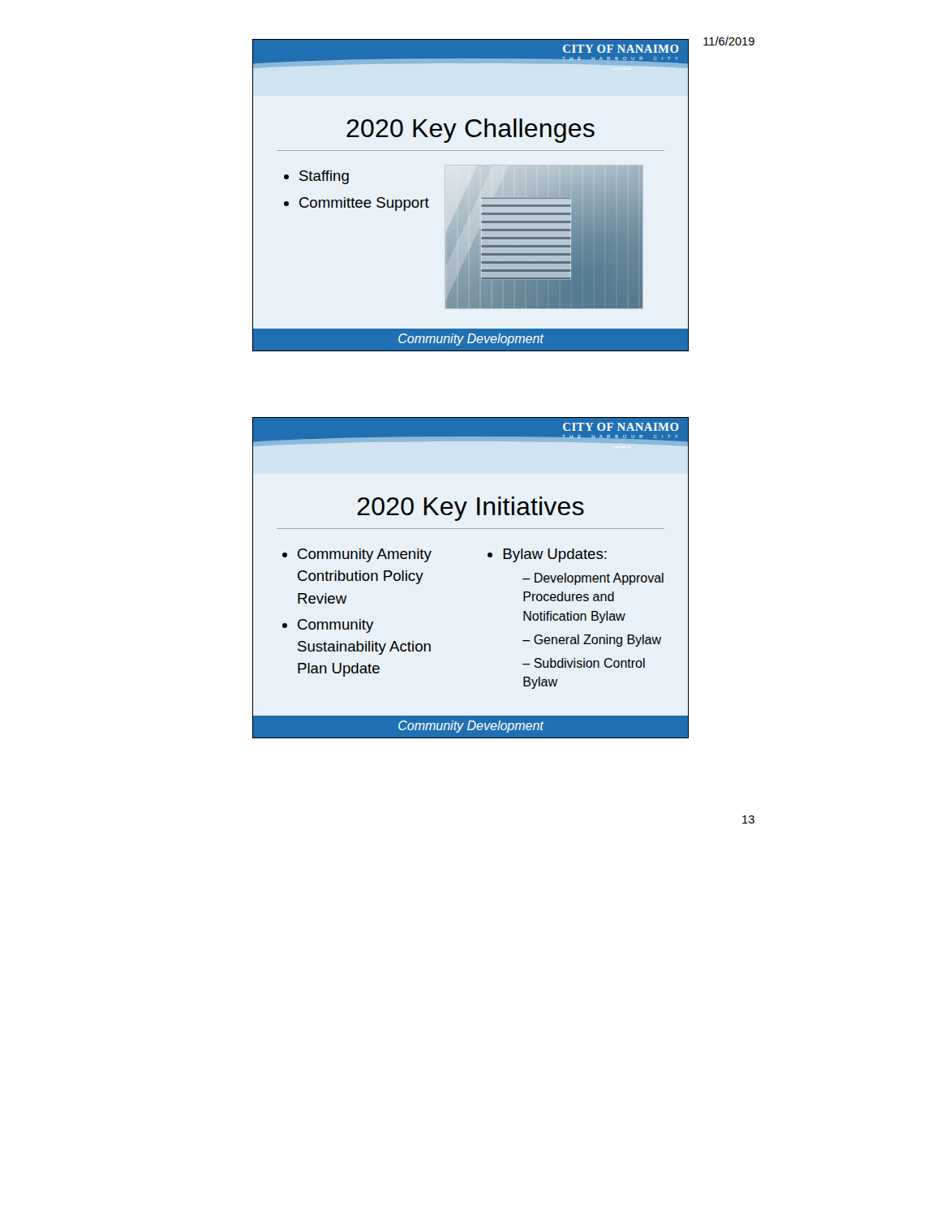11/6/2019
CITY OF NANAIMO
T H E H A R B O U R C I T Y
~~~
2020 Key Challenges
Staffing
Committee Support
Community Development
CITY OF NANAIMO
T H E H A R B O U R C I T Y
~~~
2020 Key Initiatives
Community Amenity Contribution Policy Review
Community Sustainability Action Plan Update
Bylaw Updates:
Development Approval Procedures and Notification Bylaw
General Zoning Bylaw
Subdivision Control Bylaw
Community Development
13